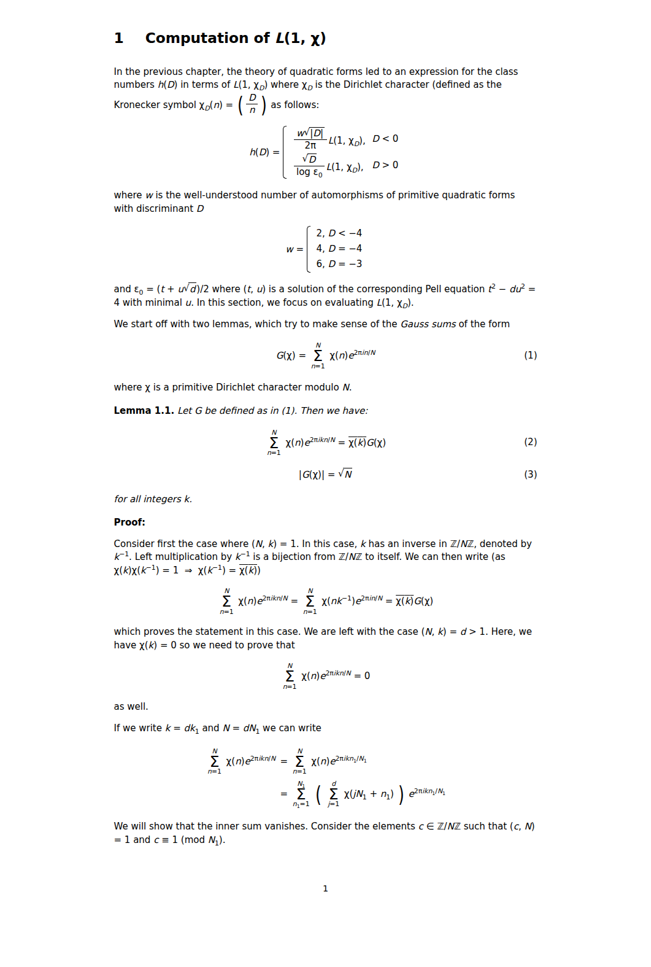1 Computation of L(1, χ)
In the previous chapter, the theory of quadratic forms led to an expression for the class numbers h(D) in terms of L(1, χD) where χD is the Dirichlet character (defined as the Kronecker symbol χD(n) = (Dn) as follows:
h(D) =
| w / D / 2π L (1, χ D ), | D < 0 |
| D log ε 0 L (1, χ D ), | D > 0 |
where w is the well-understood number of automorphisms of primitive quadratic forms with discriminant D
w =
| 2, D < −4 |
| 4, D = −4 |
| 6, D = −3 |
and ε0 = (t + ud)/2 where (t, u) is a solution of the corresponding Pell equation t2 − du2 = 4 with minimal u. In this section, we focus on evaluating L(1, χD).
We start off with two lemmas, which try to make sense of the Gauss sums of the form
G(χ) = NΣn=1 χ(n)e2πin/N (1)
where χ is a primitive Dirichlet character modulo N.
Lemma 1.1. Let G be defined as in (1). Then we have:
NΣn=1 χ(n)e2πikn/N = χ(k) G(χ) (2)
|G(χ)| = N (3)
for all integers k.
Proof:
Consider first the case where (N, k) = 1. In this case, k has an inverse in ℤ/Nℤ, denoted by k−1. Left multiplication by k−1 is a bijection from ℤ/Nℤ to itself. We can then write (as χ(k)χ(k−1) = 1 ⇒ χ(k−1) = χ(k))
NΣn=1 χ(n)e2πikn/N = NΣn=1 χ(nk−1)e2πin/N = χ(k) G(χ)
which proves the statement in this case. We are left with the case (N, k) = d > 1. Here, we have χ(k) = 0 so we need to prove that
NΣn=1 χ(n)e2πikn/N = 0
as well.
If we write k = dk1 and N = dN1 we can write
| N Σ n =1 χ( n ) e 2π ikn / N | = N Σ n =1 χ( n ) e 2π ikn 1 / N 1 |
| | = N 1 Σ n 1 =1 ( d Σ j =1 χ( jN 1 + n 1 ) ) e 2π ikn 1 / N 1 |
We will show that the inner sum vanishes. Consider the elements c ∈ ℤ/Nℤ such that (c, N) = 1 and c ≡ 1 (mod N1).
1